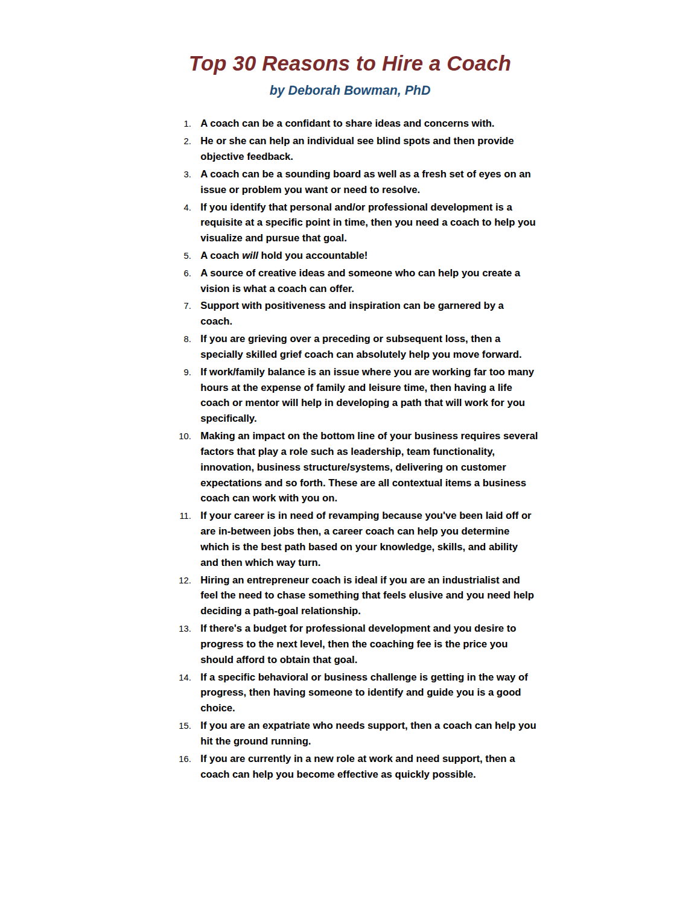Top 30 Reasons to Hire a Coach
by Deborah Bowman, PhD
A coach can be a confidant to share ideas and concerns with.
He or she can help an individual see blind spots and then provide objective feedback.
A coach can be a sounding board as well as a fresh set of eyes on an issue or problem you want or need to resolve.
If you identify that personal and/or professional development is a requisite at a specific point in time, then you need a coach to help you visualize and pursue that goal.
A coach will hold you accountable!
A source of creative ideas and someone who can help you create a vision is what a coach can offer.
Support with positiveness and inspiration can be garnered by a coach.
If you are grieving over a preceding or subsequent loss, then a specially skilled grief coach can absolutely help you move forward.
If work/family balance is an issue where you are working far too many hours at the expense of family and leisure time, then having a life coach or mentor will help in developing a path that will work for you specifically.
Making an impact on the bottom line of your business requires several factors that play a role such as leadership, team functionality, innovation, business structure/systems, delivering on customer expectations and so forth. These are all contextual items a business coach can work with you on.
If your career is in need of revamping because you've been laid off or are in-between jobs then, a career coach can help you determine which is the best path based on your knowledge, skills, and ability and then which way turn.
Hiring an entrepreneur coach is ideal if you are an industrialist and feel the need to chase something that feels elusive and you need help deciding a path-goal relationship.
If there's a budget for professional development and you desire to progress to the next level, then the coaching fee is the price you should afford to obtain that goal.
If a specific behavioral or business challenge is getting in the way of progress, then having someone to identify and guide you is a good choice.
If you are an expatriate who needs support, then a coach can help you hit the ground running.
If you are currently in a new role at work and need support, then a coach can help you become effective as quickly possible.